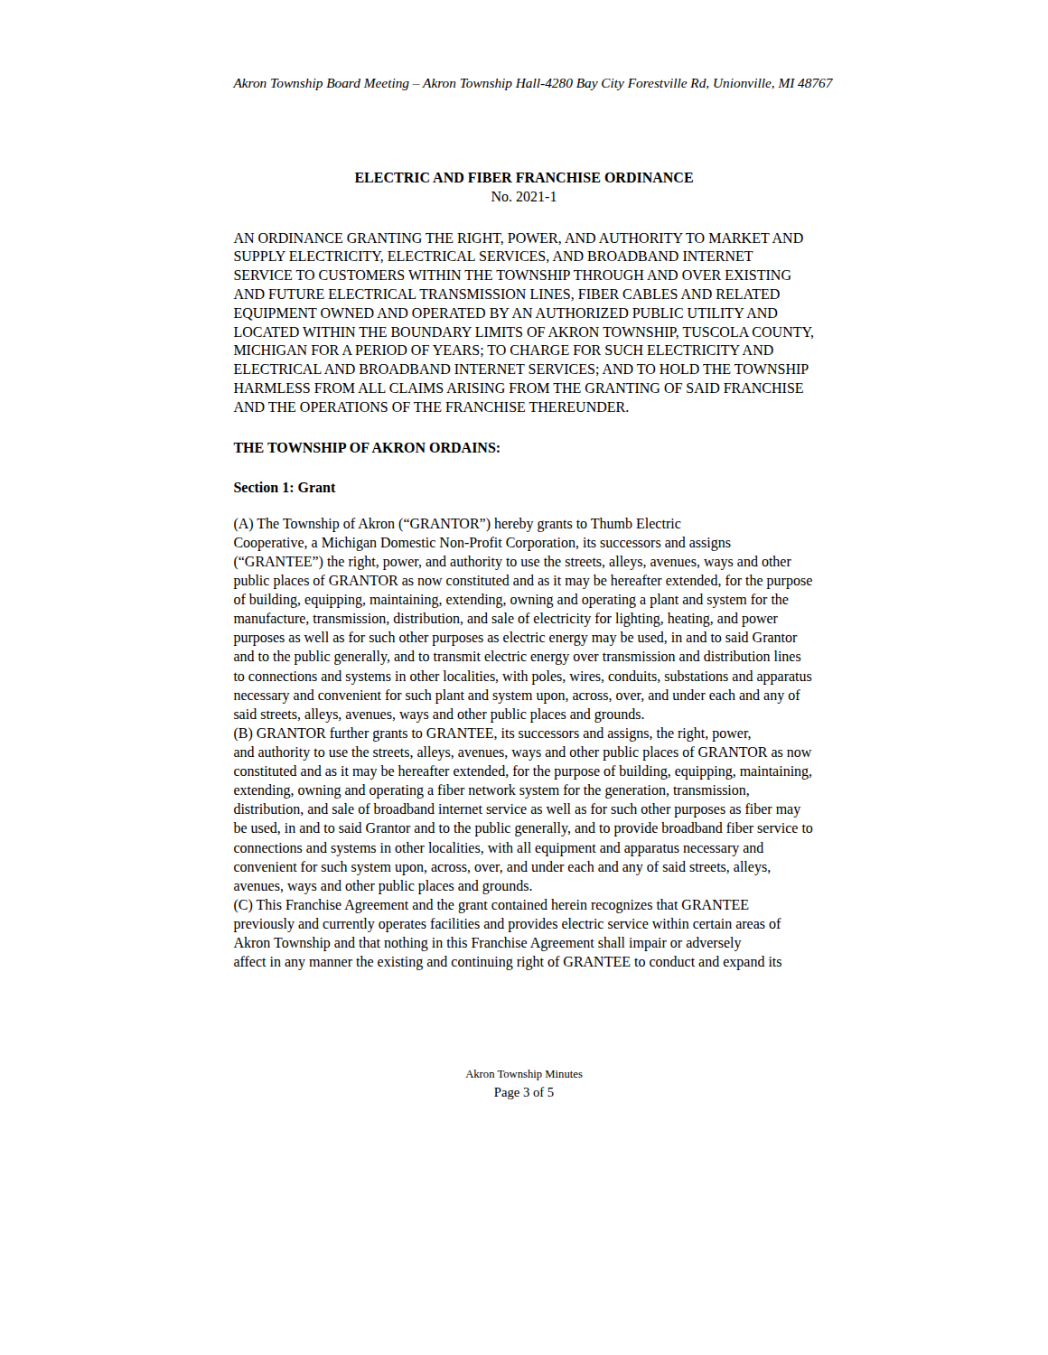Akron Township Board Meeting – Akron Township Hall-4280 Bay City Forestville Rd, Unionville, MI 48767
Electric and Fiber Franchise Ordinance
No. 2021-1
An ordinance granting the right, power, and authority to market and supply electricity, electrical services, and broadband internet service to customers within the township through and over existing and future electrical transmission lines, fiber cables and related equipment owned and operated by an authorized public utility and located within the boundary limits of Akron Township, Tuscola County, Michigan for a period of years; to charge for such electricity and electrical and broadband internet services; and to hold the township harmless from all claims arising from the granting of said franchise and the operations of the franchise thereunder.
THE TOWNSHIP OF AKRON ORDAINS:
Section 1: Grant
(A) The Township of Akron (“GRANTOR”) hereby grants to Thumb Electric
Cooperative, a Michigan Domestic Non-Profit Corporation, its successors and assigns
(“GRANTEE”) the right, power, and authority to use the streets, alleys, avenues, ways and other public places of GRANTOR as now constituted and as it may be hereafter extended, for the purpose of building, equipping, maintaining, extending, owning and operating a plant and system for the manufacture, transmission, distribution, and sale of electricity for lighting, heating, and power purposes as well as for such other purposes as electric energy may be used, in and to said Grantor and to the public generally, and to transmit electric energy over transmission and distribution lines to connections and systems in other localities, with poles, wires, conduits, substations and apparatus necessary and convenient for such plant and system upon, across, over, and under each and any of said streets, alleys, avenues, ways and other public places and grounds.
(B) GRANTOR further grants to GRANTEE, its successors and assigns, the right, power,
and authority to use the streets, alleys, avenues, ways and other public places of GRANTOR as now constituted and as it may be hereafter extended, for the purpose of building, equipping, maintaining, extending, owning and operating a fiber network system for the generation, transmission, distribution, and sale of broadband internet service as well as for such other purposes as fiber may be used, in and to said Grantor and to the public generally, and to provide broadband fiber service to connections and systems in other localities, with all equipment and apparatus necessary and convenient for such system upon, across, over, and under each and any of said streets, alleys, avenues, ways and other public places and grounds.
(C) This Franchise Agreement and the grant contained herein recognizes that GRANTEE
previously and currently operates facilities and provides electric service within certain areas of Akron Township and that nothing in this Franchise Agreement shall impair or adversely
affect in any manner the existing and continuing right of GRANTEE to conduct and expand its
Akron Township Minutes
Page 3 of 5